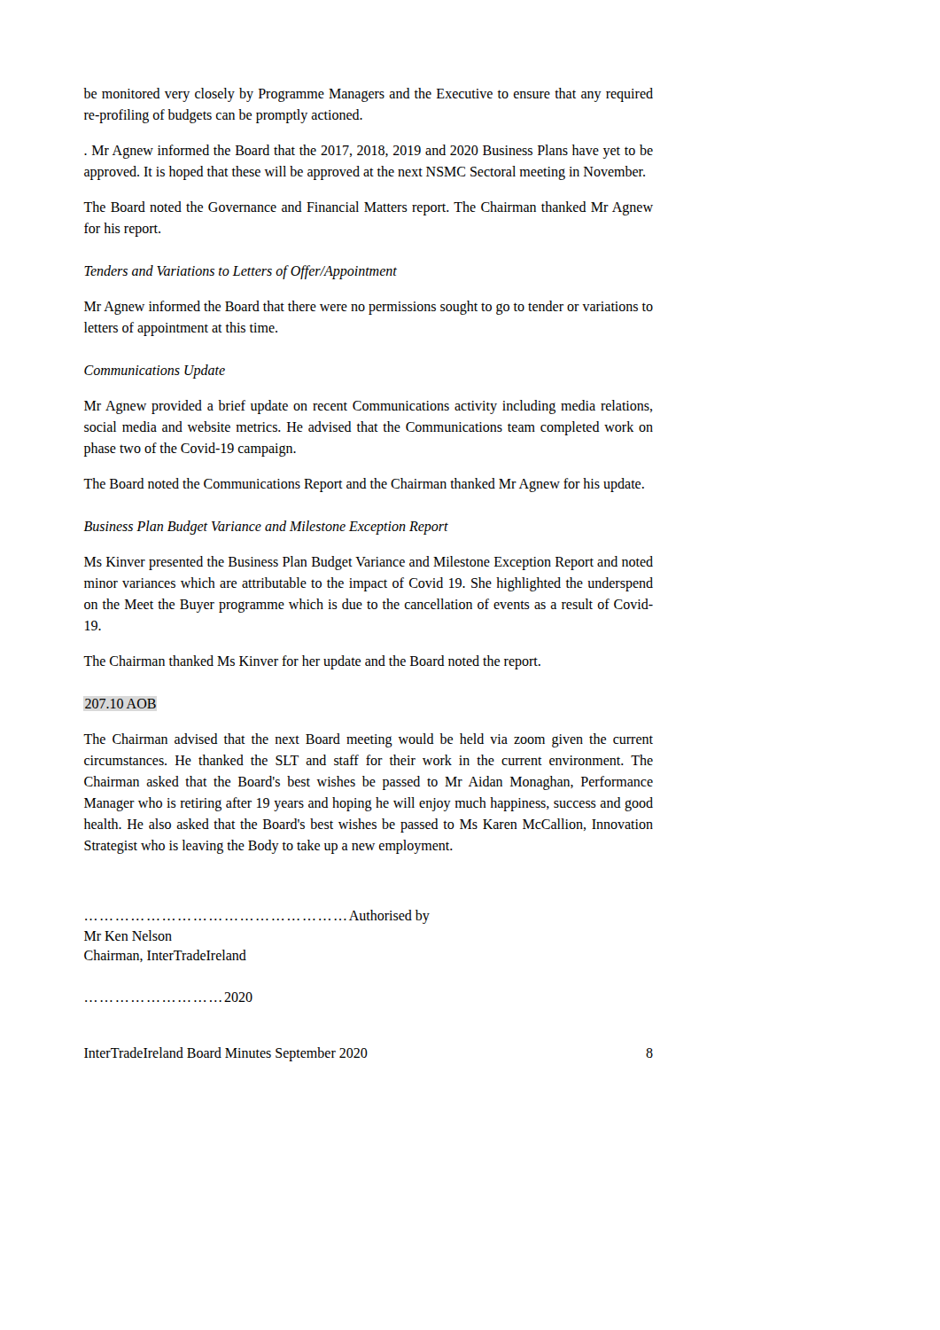be monitored very closely by Programme Managers and the Executive to ensure that any required re-profiling of budgets can be promptly actioned.
. Mr Agnew informed the Board that the 2017, 2018, 2019 and 2020 Business Plans have yet to be approved. It is hoped that these will be approved at the next NSMC Sectoral meeting in November.
The Board noted the Governance and Financial Matters report. The Chairman thanked Mr Agnew for his report.
Tenders and Variations to Letters of Offer/Appointment
Mr Agnew informed the Board that there were no permissions sought to go to tender or variations to letters of appointment at this time.
Communications Update
Mr Agnew provided a brief update on recent Communications activity including media relations, social media and website metrics. He advised that the Communications team completed work on phase two of the Covid-19 campaign.
The Board noted the Communications Report and the Chairman thanked Mr Agnew for his update.
Business Plan Budget Variance and Milestone Exception Report
Ms Kinver presented the Business Plan Budget Variance and Milestone Exception Report and noted minor variances which are attributable to the impact of Covid 19. She highlighted the underspend on the Meet the Buyer programme which is due to the cancellation of events as a result of Covid-19.
The Chairman thanked Ms Kinver for her update and the Board noted the report.
207.10 AOB
The Chairman advised that the next Board meeting would be held via zoom given the current circumstances. He thanked the SLT and staff for their work in the current environment. The Chairman asked that the Board's best wishes be passed to Mr Aidan Monaghan, Performance Manager who is retiring after 19 years and hoping he will enjoy much happiness, success and good health. He also asked that the Board's best wishes be passed to Ms Karen McCallion, Innovation Strategist who is leaving the Body to take up a new employment.
……………………………………………Authorised by
Mr Ken Nelson
Chairman, InterTradeIreland
………………………2020
InterTradeIreland Board Minutes September 2020 8